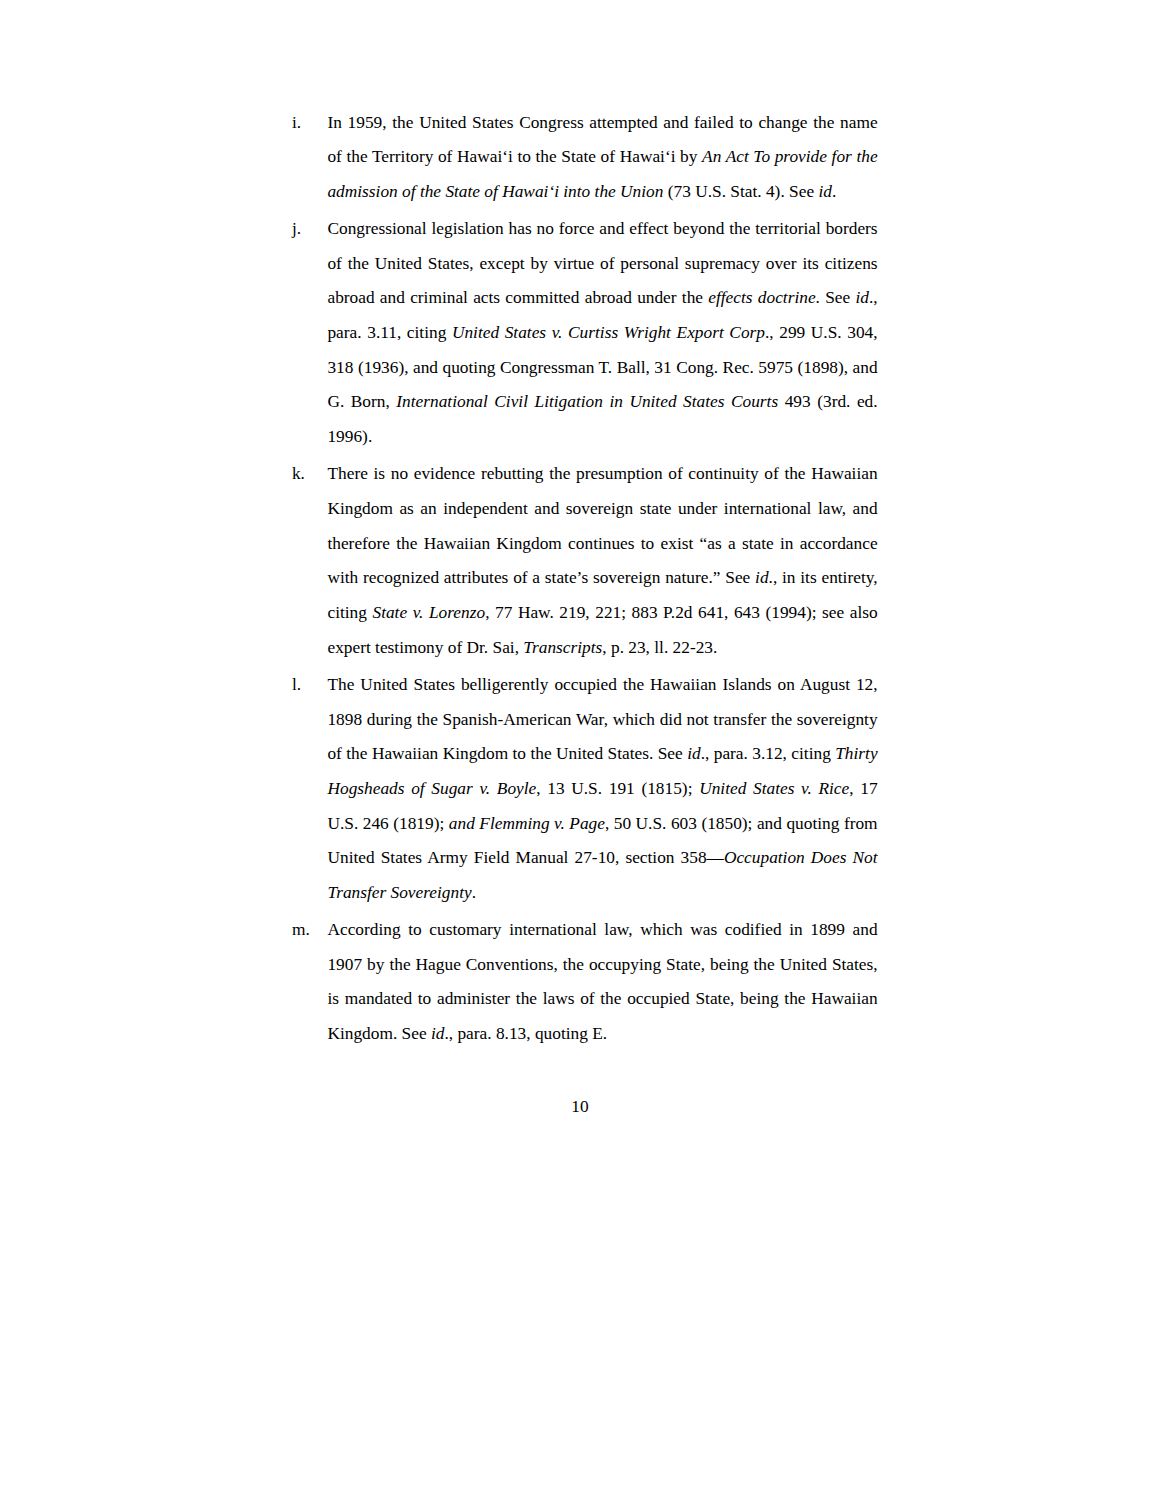i. In 1959, the United States Congress attempted and failed to change the name of the Territory of Hawaiʻi to the State of Hawaiʻi by An Act To provide for the admission of the State of Hawaiʻi into the Union (73 U.S. Stat. 4). See id.
j. Congressional legislation has no force and effect beyond the territorial borders of the United States, except by virtue of personal supremacy over its citizens abroad and criminal acts committed abroad under the effects doctrine. See id., para. 3.11, citing United States v. Curtiss Wright Export Corp., 299 U.S. 304, 318 (1936), and quoting Congressman T. Ball, 31 Cong. Rec. 5975 (1898), and G. Born, International Civil Litigation in United States Courts 493 (3rd. ed. 1996).
k. There is no evidence rebutting the presumption of continuity of the Hawaiian Kingdom as an independent and sovereign state under international law, and therefore the Hawaiian Kingdom continues to exist “as a state in accordance with recognized attributes of a state’s sovereign nature.” See id., in its entirety, citing State v. Lorenzo, 77 Haw. 219, 221; 883 P.2d 641, 643 (1994); see also expert testimony of Dr. Sai, Transcripts, p. 23, ll. 22-23.
l. The United States belligerently occupied the Hawaiian Islands on August 12, 1898 during the Spanish-American War, which did not transfer the sovereignty of the Hawaiian Kingdom to the United States. See id., para. 3.12, citing Thirty Hogsheads of Sugar v. Boyle, 13 U.S. 191 (1815); United States v. Rice, 17 U.S. 246 (1819); and Flemming v. Page, 50 U.S. 603 (1850); and quoting from United States Army Field Manual 27-10, section 358—Occupation Does Not Transfer Sovereignty.
m. According to customary international law, which was codified in 1899 and 1907 by the Hague Conventions, the occupying State, being the United States, is mandated to administer the laws of the occupied State, being the Hawaiian Kingdom. See id., para. 8.13, quoting E.
10